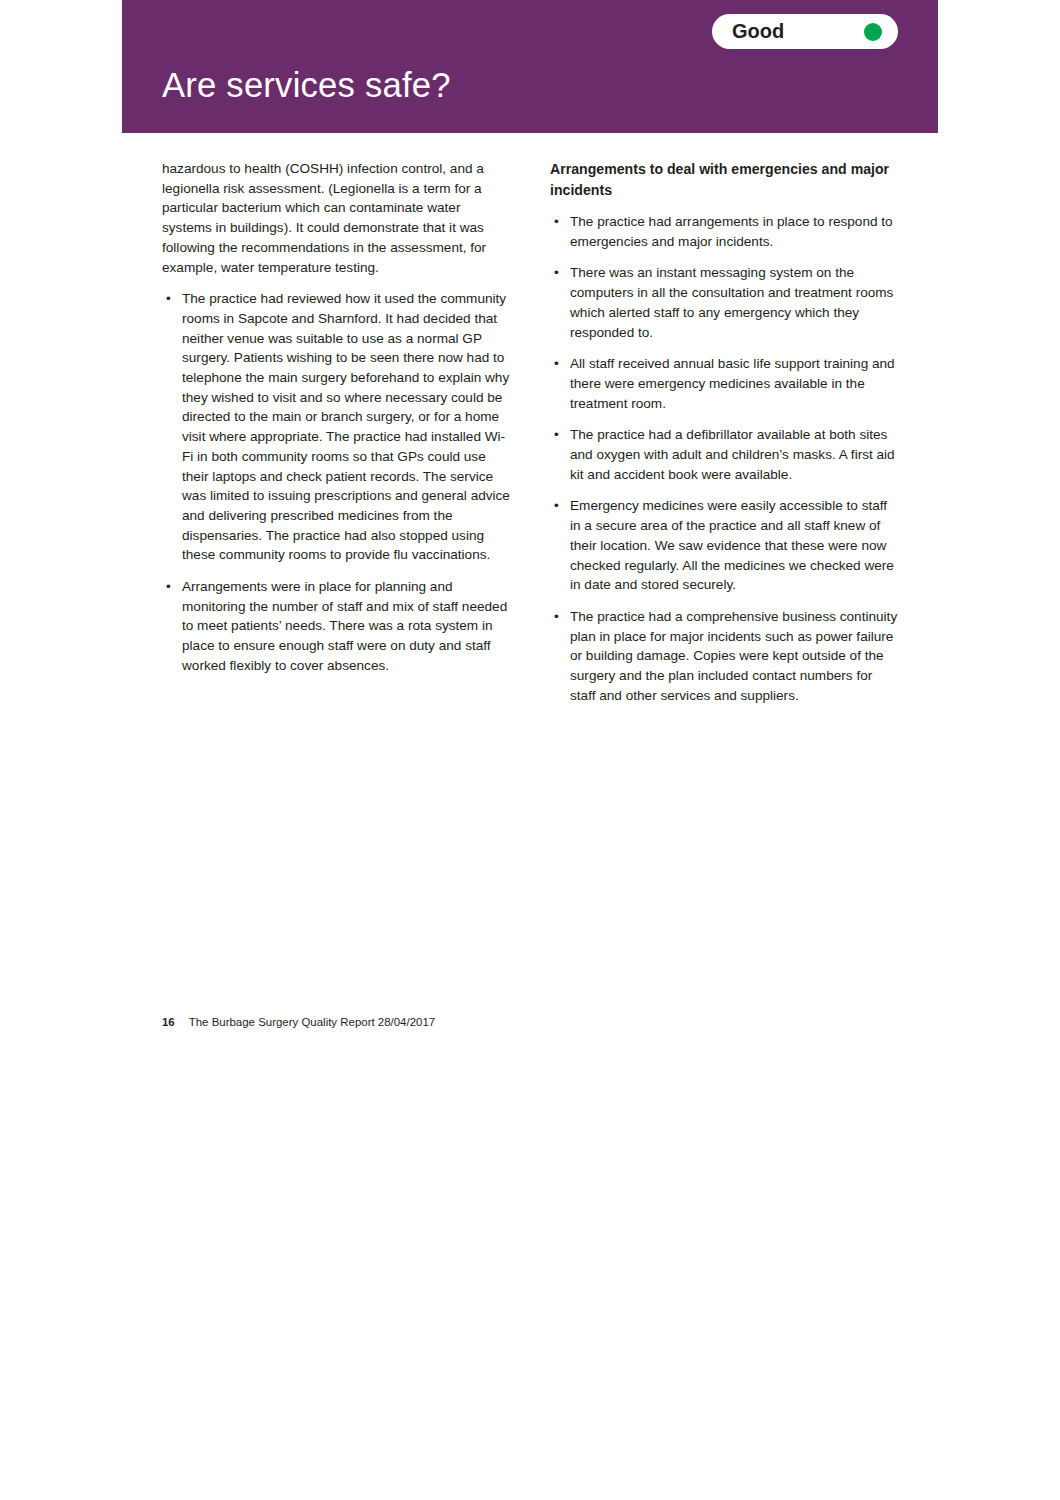Good
Are services safe?
hazardous to health (COSHH) infection control, and a legionella risk assessment. (Legionella is a term for a particular bacterium which can contaminate water systems in buildings). It could demonstrate that it was following the recommendations in the assessment, for example, water temperature testing.
The practice had reviewed how it used the community rooms in Sapcote and Sharnford. It had decided that neither venue was suitable to use as a normal GP surgery. Patients wishing to be seen there now had to telephone the main surgery beforehand to explain why they wished to visit and so where necessary could be directed to the main or branch surgery, or for a home visit where appropriate. The practice had installed Wi-Fi in both community rooms so that GPs could use their laptops and check patient records. The service was limited to issuing prescriptions and general advice and delivering prescribed medicines from the dispensaries. The practice had also stopped using these community rooms to provide flu vaccinations.
Arrangements were in place for planning and monitoring the number of staff and mix of staff needed to meet patients’ needs. There was a rota system in place to ensure enough staff were on duty and staff worked flexibly to cover absences.
Arrangements to deal with emergencies and major incidents
The practice had arrangements in place to respond to emergencies and major incidents.
There was an instant messaging system on the computers in all the consultation and treatment rooms which alerted staff to any emergency which they responded to.
All staff received annual basic life support training and there were emergency medicines available in the treatment room.
The practice had a defibrillator available at both sites and oxygen with adult and children’s masks. A first aid kit and accident book were available.
Emergency medicines were easily accessible to staff in a secure area of the practice and all staff knew of their location. We saw evidence that these were now checked regularly. All the medicines we checked were in date and stored securely.
The practice had a comprehensive business continuity plan in place for major incidents such as power failure or building damage. Copies were kept outside of the surgery and the plan included contact numbers for staff and other services and suppliers.
16 The Burbage Surgery Quality Report 28/04/2017